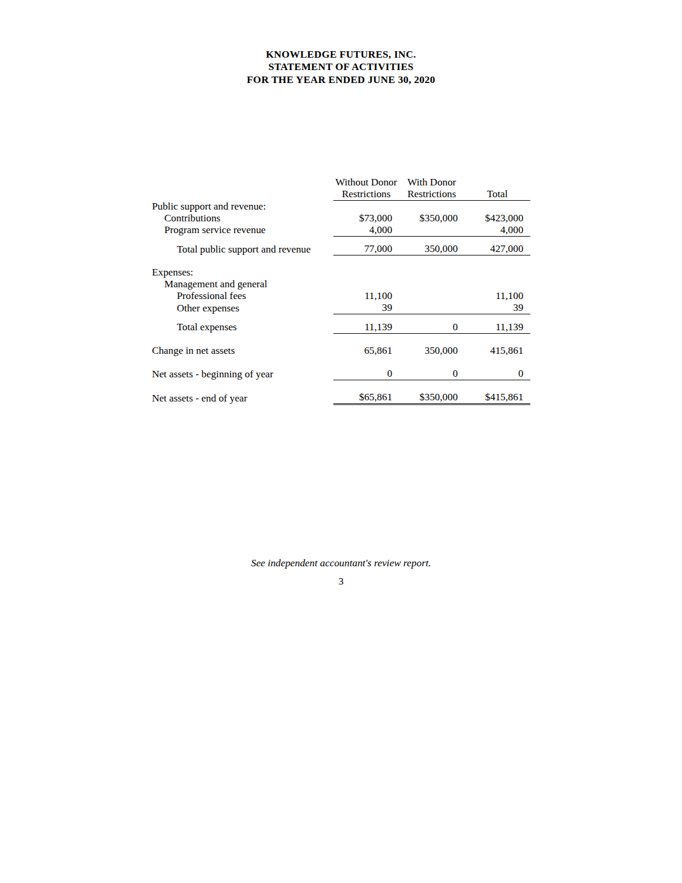KNOWLEDGE FUTURES, INC.
STATEMENT OF ACTIVITIES
FOR THE YEAR ENDED JUNE 30, 2020
| | | Without Donor | With Donor | |
| | | Restrictions | Restrictions | Total |
| Public support and revenue: | | | | |
| Contributions | | $73,000 | $350,000 | $423,000 |
| Program service revenue | | 4,000 | | 4,000 |
| Total public support and revenue | | 77,000 | 350,000 | 427,000 |
| Expenses: | | | | |
| Management and general | | | | |
| Professional fees | | 11,100 | | 11,100 |
| Other expenses | | 39 | | 39 |
| Total expenses | | 11,139 | 0 | 11,139 |
| Change in net assets | | 65,861 | 350,000 | 415,861 |
| Net assets - beginning of year | | 0 | 0 | 0 |
| Net assets - end of year | | $65,861 | $350,000 | $415,861 |
See independent accountant's review report.
3